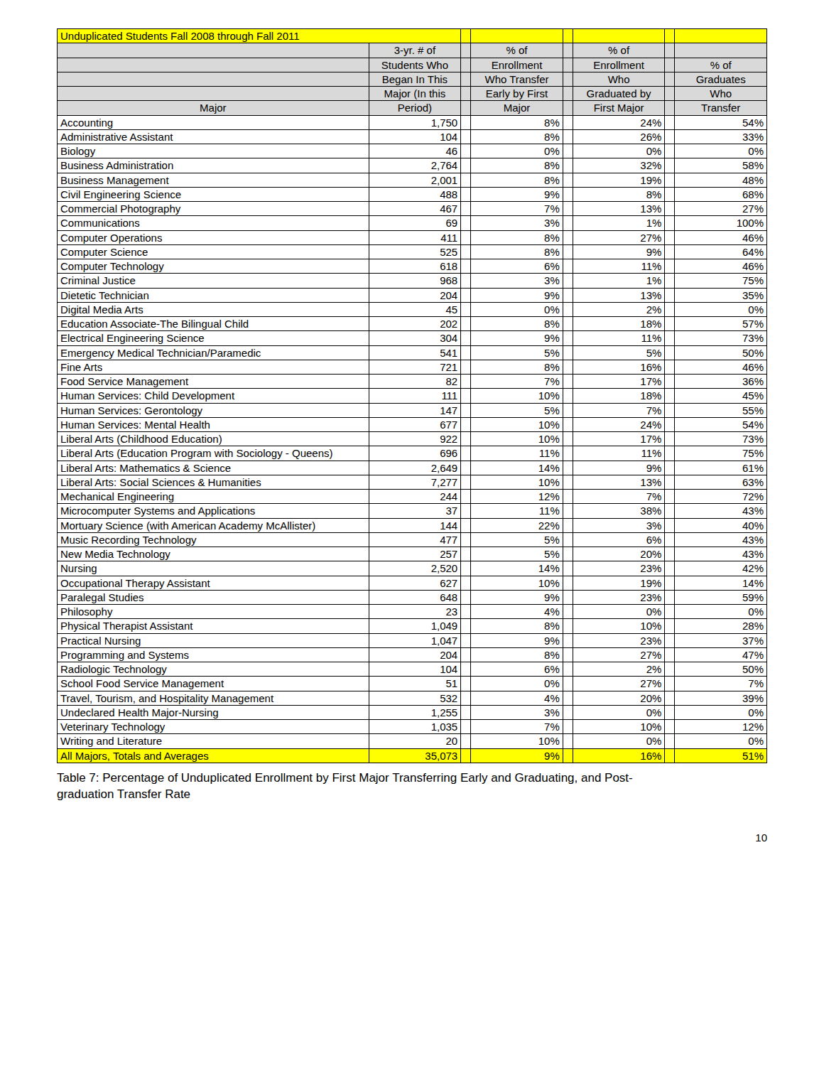| Unduplicated Students Fall 2008 through Fall 2011 | | | | | | |
| | 3-yr. # of | | % of | | % of | | |
| | Students Who | | Enrollment | | Enrollment | | % of |
| | Began In This | | Who Transfer | | Who | | Graduates |
| | Major (In this | | Early by First | | Graduated by | | Who |
| Major | Period) | | Major | | First Major | | Transfer |
| Accounting | 1,750 | | 8% | | 24% | | 54% |
| Administrative Assistant | 104 | | 8% | | 26% | | 33% |
| Biology | 46 | | 0% | | 0% | | 0% |
| Business Administration | 2,764 | | 8% | | 32% | | 58% |
| Business Management | 2,001 | | 8% | | 19% | | 48% |
| Civil Engineering Science | 488 | | 9% | | 8% | | 68% |
| Commercial Photography | 467 | | 7% | | 13% | | 27% |
| Communications | 69 | | 3% | | 1% | | 100% |
| Computer Operations | 411 | | 8% | | 27% | | 46% |
| Computer Science | 525 | | 8% | | 9% | | 64% |
| Computer Technology | 618 | | 6% | | 11% | | 46% |
| Criminal Justice | 968 | | 3% | | 1% | | 75% |
| Dietetic Technician | 204 | | 9% | | 13% | | 35% |
| Digital Media Arts | 45 | | 0% | | 2% | | 0% |
| Education Associate-The Bilingual Child | 202 | | 8% | | 18% | | 57% |
| Electrical Engineering Science | 304 | | 9% | | 11% | | 73% |
| Emergency Medical Technician/Paramedic | 541 | | 5% | | 5% | | 50% |
| Fine Arts | 721 | | 8% | | 16% | | 46% |
| Food Service Management | 82 | | 7% | | 17% | | 36% |
| Human Services: Child Development | 111 | | 10% | | 18% | | 45% |
| Human Services: Gerontology | 147 | | 5% | | 7% | | 55% |
| Human Services: Mental Health | 677 | | 10% | | 24% | | 54% |
| Liberal Arts (Childhood Education) | 922 | | 10% | | 17% | | 73% |
| Liberal Arts (Education Program with Sociology - Queens) | 696 | | 11% | | 11% | | 75% |
| Liberal Arts: Mathematics & Science | 2,649 | | 14% | | 9% | | 61% |
| Liberal Arts: Social Sciences & Humanities | 7,277 | | 10% | | 13% | | 63% |
| Mechanical Engineering | 244 | | 12% | | 7% | | 72% |
| Microcomputer Systems and Applications | 37 | | 11% | | 38% | | 43% |
| Mortuary Science (with American Academy McAllister) | 144 | | 22% | | 3% | | 40% |
| Music Recording Technology | 477 | | 5% | | 6% | | 43% |
| New Media Technology | 257 | | 5% | | 20% | | 43% |
| Nursing | 2,520 | | 14% | | 23% | | 42% |
| Occupational Therapy Assistant | 627 | | 10% | | 19% | | 14% |
| Paralegal Studies | 648 | | 9% | | 23% | | 59% |
| Philosophy | 23 | | 4% | | 0% | | 0% |
| Physical Therapist Assistant | 1,049 | | 8% | | 10% | | 28% |
| Practical Nursing | 1,047 | | 9% | | 23% | | 37% |
| Programming and Systems | 204 | | 8% | | 27% | | 47% |
| Radiologic Technology | 104 | | 6% | | 2% | | 50% |
| School Food Service Management | 51 | | 0% | | 27% | | 7% |
| Travel, Tourism, and Hospitality Management | 532 | | 4% | | 20% | | 39% |
| Undeclared Health Major-Nursing | 1,255 | | 3% | | 0% | | 0% |
| Veterinary Technology | 1,035 | | 7% | | 10% | | 12% |
| Writing and Literature | 20 | | 10% | | 0% | | 0% |
| All Majors, Totals and Averages | 35,073 | | 9% | | 16% | | 51% |
Table 7: Percentage of Unduplicated Enrollment by First Major Transferring Early and Graduating, and Post-graduation Transfer Rate
10